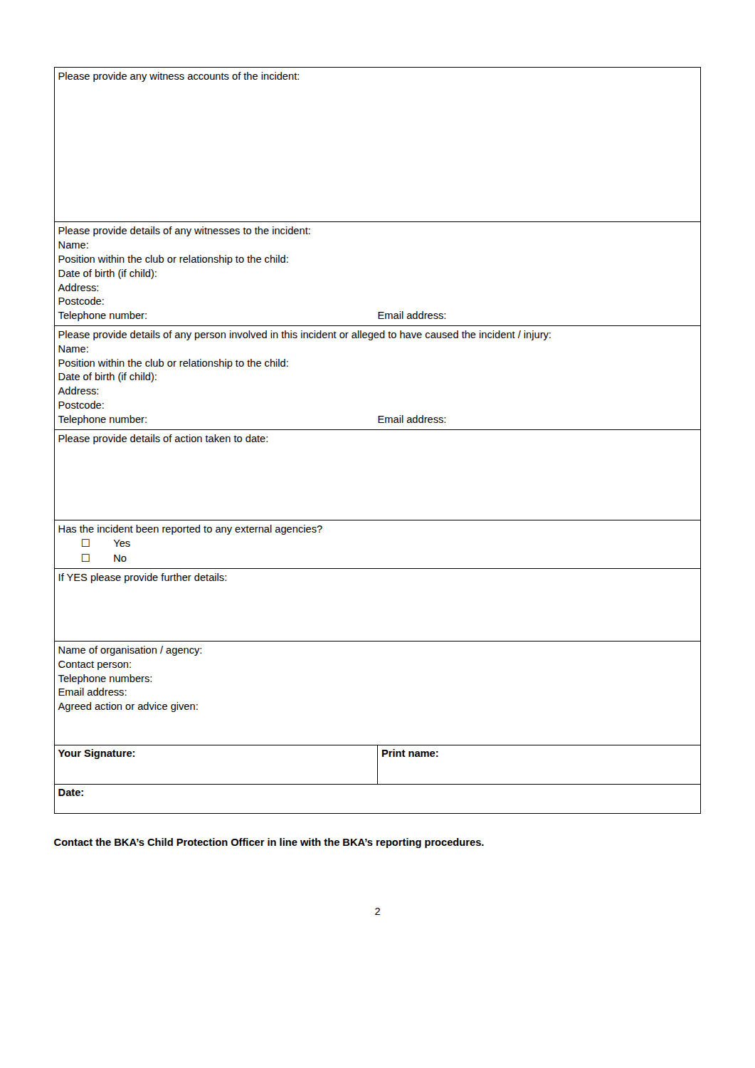| Please provide any witness accounts of the incident: |
| Please provide details of any witnesses to the incident: Name: Position within the club or relationship to the child: Date of birth (if child): Address: Postcode: Telephone number: Email address: |
| Please provide details of any person involved in this incident or alleged to have caused the incident / injury: Name: Position within the club or relationship to the child: Date of birth (if child): Address: Postcode: Telephone number: Email address: |
| Please provide details of action taken to date: |
| Has the incident been reported to any external agencies? ☐ Yes ☐ No |
| If YES please provide further details: |
| Name of organisation / agency: Contact person: Telephone numbers: Email address: Agreed action or advice given: |
| Your Signature: | Print name: |
| Date: |
Contact the BKA’s Child Protection Officer in line with the BKA’s reporting procedures.
2